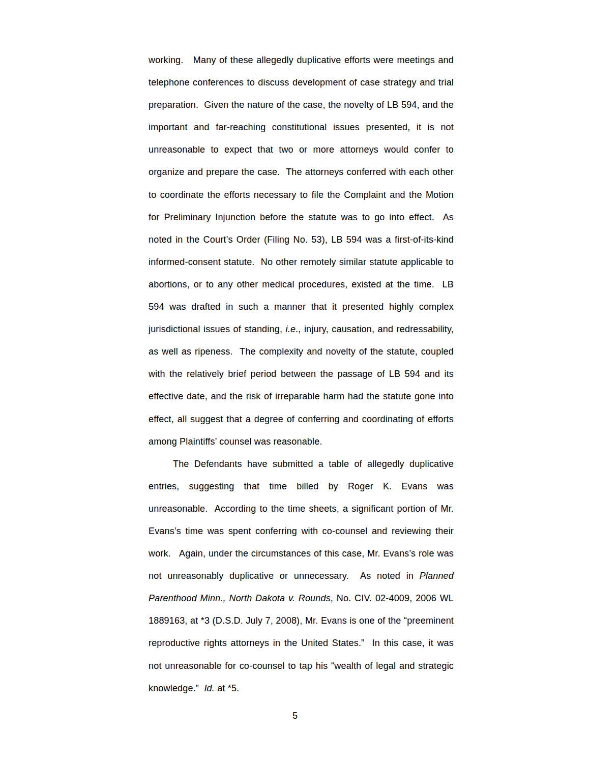working. Many of these allegedly duplicative efforts were meetings and telephone conferences to discuss development of case strategy and trial preparation. Given the nature of the case, the novelty of LB 594, and the important and far-reaching constitutional issues presented, it is not unreasonable to expect that two or more attorneys would confer to organize and prepare the case. The attorneys conferred with each other to coordinate the efforts necessary to file the Complaint and the Motion for Preliminary Injunction before the statute was to go into effect. As noted in the Court’s Order (Filing No. 53), LB 594 was a first-of-its-kind informed-consent statute. No other remotely similar statute applicable to abortions, or to any other medical procedures, existed at the time. LB 594 was drafted in such a manner that it presented highly complex jurisdictional issues of standing, i.e., injury, causation, and redressability, as well as ripeness. The complexity and novelty of the statute, coupled with the relatively brief period between the passage of LB 594 and its effective date, and the risk of irreparable harm had the statute gone into effect, all suggest that a degree of conferring and coordinating of efforts among Plaintiffs’ counsel was reasonable.
The Defendants have submitted a table of allegedly duplicative entries, suggesting that time billed by Roger K. Evans was unreasonable. According to the time sheets, a significant portion of Mr. Evans’s time was spent conferring with co-counsel and reviewing their work. Again, under the circumstances of this case, Mr. Evans’s role was not unreasonably duplicative or unnecessary. As noted in Planned Parenthood Minn., North Dakota v. Rounds, No. CIV. 02-4009, 2006 WL 1889163, at *3 (D.S.D. July 7, 2008), Mr. Evans is one of the “preeminent reproductive rights attorneys in the United States.” In this case, it was not unreasonable for co-counsel to tap his “wealth of legal and strategic knowledge.” Id. at *5.
5